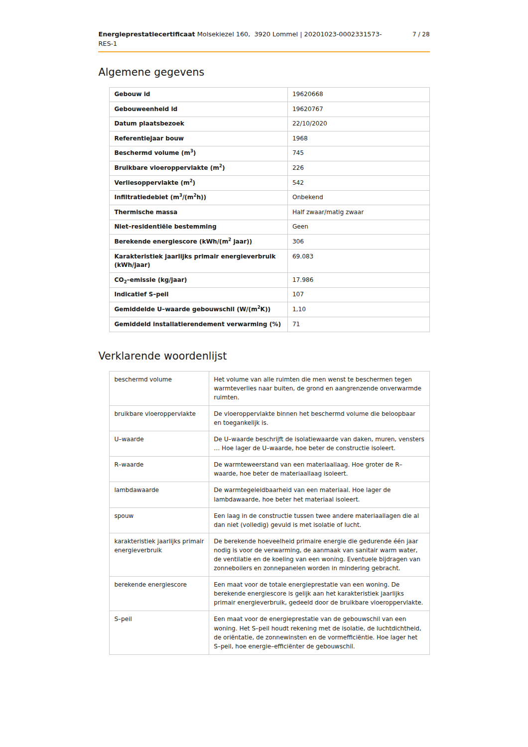Energieprestatiecertificaat Molsekiezel 160, 3920 Lommel | 20201023-0002331573-RES-1
7 / 28
Algemene gegevens
| Gebouw id | 19620668 |
| Gebouweenheid id | 19620767 |
| Datum plaatsbezoek | 22/10/2020 |
| Referentiejaar bouw | 1968 |
| Beschermd volume (m 3 ) | 745 |
| Bruikbare vloeroppervlakte (m 2 ) | 226 |
| Verliesoppervlakte (m 2 ) | 542 |
| Infiltratiedebiet (m 3 /(m 2 h)) | Onbekend |
| Thermische massa | Half zwaar/matig zwaar |
| Niet–residentiële bestemming | Geen |
| Berekende energiescore (kWh/(m 2 jaar)) | 306 |
| Karakteristiek jaarlijks primair energieverbruik (kWh/jaar) | 69.083 |
| CO 2 –emissie (kg/jaar) | 17.986 |
| Indicatief S–peil | 107 |
| Gemiddelde U–waarde gebouwschil (W/(m 2 K)) | 1,10 |
| Gemiddeld installatierendement verwarming (%) | 71 |
Verklarende woordenlijst
| beschermd volume | Het volume van alle ruimten die men wenst te beschermen tegen warmteverlies naar buiten, de grond en aangrenzende onverwarmde ruimten. |
| bruikbare vloeroppervlakte | De vloeroppervlakte binnen het beschermd volume die beloopbaar en toegankelijk is. |
| U–waarde | De U–waarde beschrijft de isolatiewaarde van daken, muren, vensters … Hoe lager de U–waarde, hoe beter de constructie isoleert. |
| R–waarde | De warmteweerstand van een materiaallaag. Hoe groter de R–waarde, hoe beter de materiaallaag isoleert. |
| lambdawaarde | De warmtegeleidbaarheid van een materiaal. Hoe lager de lambdawaarde, hoe beter het materiaal isoleert. |
| spouw | Een laag in de constructie tussen twee andere materiaallagen die al dan niet (volledig) gevuld is met isolatie of lucht. |
| karakteristiek jaarlijks primair energieverbruik | De berekende hoeveelheid primaire energie die gedurende één jaar nodig is voor de verwarming, de aanmaak van sanitair warm water, de ventilatie en de koeling van een woning. Eventuele bijdragen van zonneboilers en zonnepanelen worden in mindering gebracht. |
| berekende energiescore | Een maat voor de totale energieprestatie van een woning. De berekende energiescore is gelijk aan het karakteristiek jaarlijks primair energieverbruik, gedeeld door de bruikbare vloeroppervlakte. |
| S–peil | Een maat voor de energieprestatie van de gebouwschil van een woning. Het S–peil houdt rekening met de isolatie, de luchtdichtheid, de oriëntatie, de zonnewinsten en de vormefficiëntie. Hoe lager het S–peil, hoe energie–efficiënter de gebouwschil. |